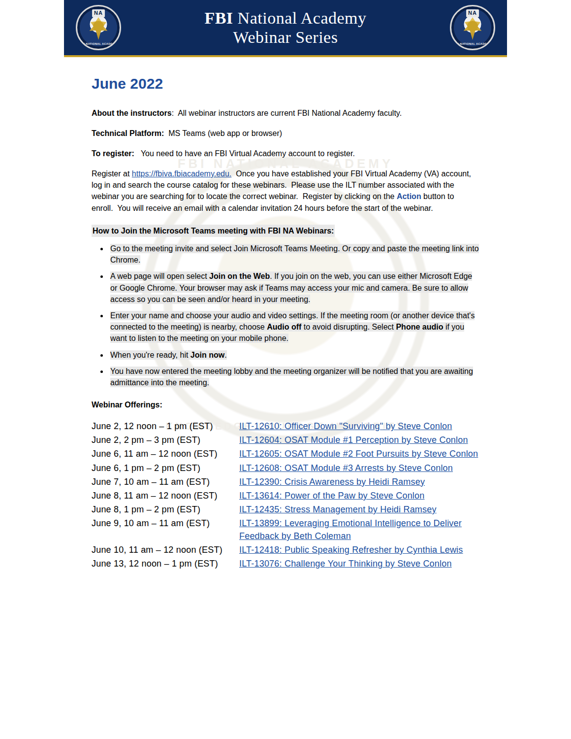FBI National Academy
Webinar Series
June 2022
About the instructors: All webinar instructors are current FBI National Academy faculty.
Technical Platform: MS Teams (web app or browser)
To register: You need to have an FBI Virtual Academy account to register.
Register at https://fbiva.fbiacademy.edu. Once you have established your FBI Virtual Academy (VA) account, log in and search the course catalog for these webinars. Please use the ILT number associated with the webinar you are searching for to locate the correct webinar. Register by clicking on the Action button to enroll. You will receive an email with a calendar invitation 24 hours before the start of the webinar.
How to Join the Microsoft Teams meeting with FBI NA Webinars:
Go to the meeting invite and select Join Microsoft Teams Meeting. Or copy and paste the meeting link into Chrome.
A web page will open select Join on the Web. If you join on the web, you can use either Microsoft Edge or Google Chrome. Your browser may ask if Teams may access your mic and camera. Be sure to allow access so you can be seen and/or heard in your meeting.
Enter your name and choose your audio and video settings. If the meeting room (or another device that's connected to the meeting) is nearby, choose Audio off to avoid disrupting. Select Phone audio if you want to listen to the meeting on your mobile phone.
When you're ready, hit Join now.
You have now entered the meeting lobby and the meeting organizer will be notified that you are awaiting admittance into the meeting.
Webinar Offerings:
| June 2, 12 noon – 1 pm (EST) | ILT-12610: Officer Down "Surviving" by Steve Conlon |
| June 2, 2 pm – 3 pm (EST) | ILT-12604: OSAT Module #1 Perception by Steve Conlon |
| June 6, 11 am – 12 noon (EST) | ILT-12605: OSAT Module #2 Foot Pursuits by Steve Conlon |
| June 6, 1 pm – 2 pm (EST) | ILT-12608: OSAT Module #3 Arrests by Steve Conlon |
| June 7, 10 am – 11 am (EST) | ILT-12390: Crisis Awareness by Heidi Ramsey |
| June 8, 11 am – 12 noon (EST) | ILT-13614: Power of the Paw by Steve Conlon |
| June 8, 1 pm – 2 pm (EST) | ILT-12435: Stress Management by Heidi Ramsey |
| June 9, 10 am – 11 am (EST) | ILT-13899: Leveraging Emotional Intelligence to Deliver Feedback by Beth Coleman |
| June 10, 11 am – 12 noon (EST) | ILT-12418: Public Speaking Refresher by Cynthia Lewis |
| June 13, 12 noon – 1 pm (EST) | ILT-13076: Challenge Your Thinking by Steve Conlon |